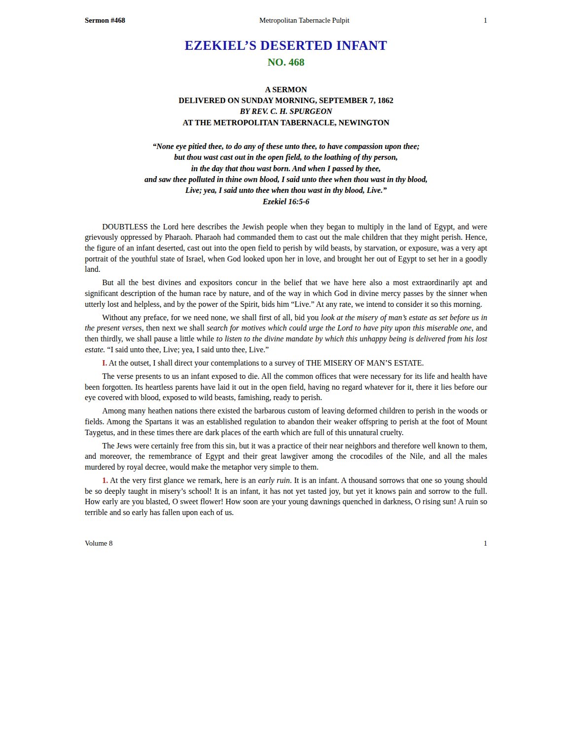Sermon #468
Metropolitan Tabernacle Pulpit
1
EZEKIEL’S DESERTED INFANT
NO. 468
A SERMON
DELIVERED ON SUNDAY MORNING, SEPTEMBER 7, 1862
BY REV. C. H. SPURGEON
AT THE METROPOLITAN TABERNACLE, NEWINGTON
“None eye pitied thee, to do any of these unto thee, to have compassion upon thee;
but thou wast cast out in the open field, to the loathing of thy person,
in the day that thou wast born. And when I passed by thee,
and saw thee polluted in thine own blood, I said unto thee when thou wast in thy blood,
Live; yea, I said unto thee when thou wast in thy blood, Live.”
Ezekiel 16:5-6
DOUBTLESS the Lord here describes the Jewish people when they began to multiply in the land of Egypt, and were grievously oppressed by Pharaoh. Pharaoh had commanded them to cast out the male children that they might perish. Hence, the figure of an infant deserted, cast out into the open field to perish by wild beasts, by starvation, or exposure, was a very apt portrait of the youthful state of Israel, when God looked upon her in love, and brought her out of Egypt to set her in a goodly land.
But all the best divines and expositors concur in the belief that we have here also a most extraordinarily apt and significant description of the human race by nature, and of the way in which God in divine mercy passes by the sinner when utterly lost and helpless, and by the power of the Spirit, bids him “Live.” At any rate, we intend to consider it so this morning.
Without any preface, for we need none, we shall first of all, bid you look at the misery of man’s estate as set before us in the present verses, then next we shall search for motives which could urge the Lord to have pity upon this miserable one, and then thirdly, we shall pause a little while to listen to the divine mandate by which this unhappy being is delivered from his lost estate. “I said unto thee, Live; yea, I said unto thee, Live.”
I. At the outset, I shall direct your contemplations to a survey of THE MISERY OF MAN’S ESTATE.
The verse presents to us an infant exposed to die. All the common offices that were necessary for its life and health have been forgotten. Its heartless parents have laid it out in the open field, having no regard whatever for it, there it lies before our eye covered with blood, exposed to wild beasts, famishing, ready to perish.
Among many heathen nations there existed the barbarous custom of leaving deformed children to perish in the woods or fields. Among the Spartans it was an established regulation to abandon their weaker offspring to perish at the foot of Mount Taygetus, and in these times there are dark places of the earth which are full of this unnatural cruelty.
The Jews were certainly free from this sin, but it was a practice of their near neighbors and therefore well known to them, and moreover, the remembrance of Egypt and their great lawgiver among the crocodiles of the Nile, and all the males murdered by royal decree, would make the metaphor very simple to them.
1. At the very first glance we remark, here is an early ruin. It is an infant. A thousand sorrows that one so young should be so deeply taught in misery’s school! It is an infant, it has not yet tasted joy, but yet it knows pain and sorrow to the full. How early are you blasted, O sweet flower! How soon are your young dawnings quenched in darkness, O rising sun! A ruin so terrible and so early has fallen upon each of us.
Volume 8
1